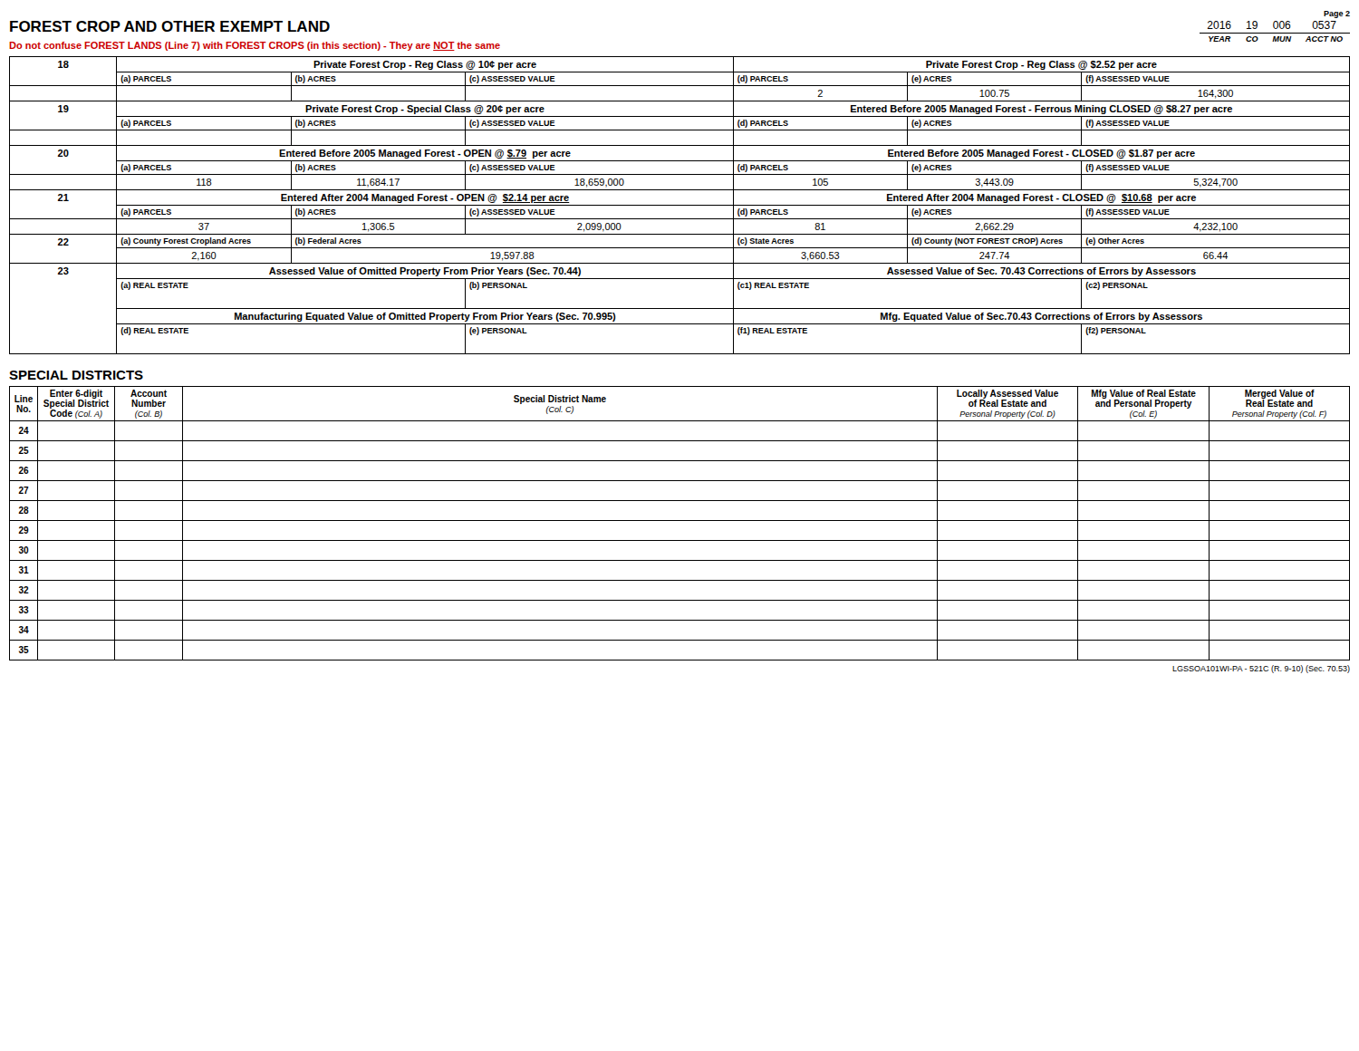Page 2
FOREST CROP AND OTHER EXEMPT LAND
Do not confuse FOREST LANDS (Line 7) with FOREST CROPS (in this section) - They are NOT the same
| 2016 | 19 | 006 | 0537 |
| YEAR | CO | MUN | ACCT NO |
| 18 | Private Forest Crop - Reg Class @ 10¢ per acre | Private Forest Crop - Reg Class @ $2.52 per acre |
| (a) PARCELS | (b) ACRES | (c) ASSESSED VALUE | (d) PARCELS | (e) ACRES | (f) ASSESSED VALUE |
| | | | | 2 | 100.75 | 164,300 |
| 19 | Private Forest Crop - Special Class @ 20¢ per acre | Entered Before 2005 Managed Forest - Ferrous Mining CLOSED @ $8.27 per acre |
| (a) PARCELS | (b) ACRES | (c) ASSESSED VALUE | (d) PARCELS | (e) ACRES | (f) ASSESSED VALUE |
| 20 | Entered Before 2005 Managed Forest - OPEN @ $.79 per acre | Entered Before 2005 Managed Forest - CLOSED @ $1.87 per acre |
| (a) PARCELS | (b) ACRES | (c) ASSESSED VALUE | (d) PARCELS | (e) ACRES | (f) ASSESSED VALUE |
| | 118 | 11,684.17 | 18,659,000 | 105 | 3,443.09 | 5,324,700 |
| 21 | Entered After 2004 Managed Forest - OPEN @ $2.14 per acre | Entered After 2004 Managed Forest - CLOSED @ $10.68 per acre |
| (a) PARCELS | (b) ACRES | (c) ASSESSED VALUE | (d) PARCELS | (e) ACRES | (f) ASSESSED VALUE |
| | 37 | 1,306.5 | 2,099,000 | 81 | 2,662.29 | 4,232,100 |
| 22 | (a) County Forest Cropland Acres | (b) Federal Acres | (c) State Acres | (d) County (NOT FOREST CROP) Acres | (e) Other Acres |
| 2,160 | 19,597.88 | 3,660.53 | 247.74 | 66.44 |
| 23 | Assessed Value of Omitted Property From Prior Years (Sec. 70.44) | Assessed Value of Sec. 70.43 Corrections of Errors by Assessors |
| (a) REAL ESTATE | (b) PERSONAL | (c1) REAL ESTATE | (c2) PERSONAL |
| Manufacturing Equated Value of Omitted Property From Prior Years (Sec. 70.995) | Mfg. Equated Value of Sec.70.43 Corrections of Errors by Assessors |
| (d) REAL ESTATE | (e) PERSONAL | (f1) REAL ESTATE | (f2) PERSONAL |
SPECIAL DISTRICTS
| Line No. | Enter 6-digit Special District Code (Col. A) | Account Number (Col. B) | Special District Name (Col. C) | Locally Assessed Value of Real Estate and Personal Property (Col. D) | Mfg Value of Real Estate and Personal Property (Col. E) | Merged Value of Real Estate and Personal Property (Col. F) |
| --- | --- | --- | --- | --- | --- | --- |
| 24 | | | | | | |
| 25 | | | | | | |
| 26 | | | | | | |
| 27 | | | | | | |
| 28 | | | | | | |
| 29 | | | | | | |
| 30 | | | | | | |
| 31 | | | | | | |
| 32 | | | | | | |
| 33 | | | | | | |
| 34 | | | | | | |
| 35 | | | | | | |
LGSSOA101WI-PA - 521C (R. 9-10) (Sec. 70.53)